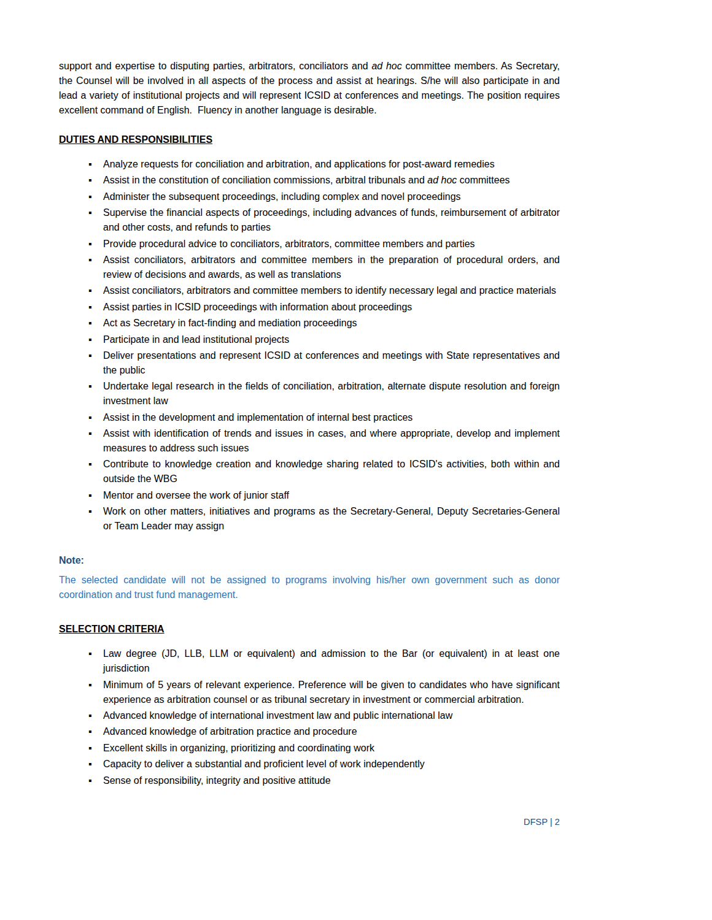support and expertise to disputing parties, arbitrators, conciliators and ad hoc committee members. As Secretary, the Counsel will be involved in all aspects of the process and assist at hearings. S/he will also participate in and lead a variety of institutional projects and will represent ICSID at conferences and meetings. The position requires excellent command of English. Fluency in another language is desirable.
DUTIES AND RESPONSIBILITIES
Analyze requests for conciliation and arbitration, and applications for post-award remedies
Assist in the constitution of conciliation commissions, arbitral tribunals and ad hoc committees
Administer the subsequent proceedings, including complex and novel proceedings
Supervise the financial aspects of proceedings, including advances of funds, reimbursement of arbitrator and other costs, and refunds to parties
Provide procedural advice to conciliators, arbitrators, committee members and parties
Assist conciliators, arbitrators and committee members in the preparation of procedural orders, and review of decisions and awards, as well as translations
Assist conciliators, arbitrators and committee members to identify necessary legal and practice materials
Assist parties in ICSID proceedings with information about proceedings
Act as Secretary in fact-finding and mediation proceedings
Participate in and lead institutional projects
Deliver presentations and represent ICSID at conferences and meetings with State representatives and the public
Undertake legal research in the fields of conciliation, arbitration, alternate dispute resolution and foreign investment law
Assist in the development and implementation of internal best practices
Assist with identification of trends and issues in cases, and where appropriate, develop and implement measures to address such issues
Contribute to knowledge creation and knowledge sharing related to ICSID's activities, both within and outside the WBG
Mentor and oversee the work of junior staff
Work on other matters, initiatives and programs as the Secretary-General, Deputy Secretaries-General or Team Leader may assign
Note:
The selected candidate will not be assigned to programs involving his/her own government such as donor coordination and trust fund management.
SELECTION CRITERIA
Law degree (JD, LLB, LLM or equivalent) and admission to the Bar (or equivalent) in at least one jurisdiction
Minimum of 5 years of relevant experience. Preference will be given to candidates who have significant experience as arbitration counsel or as tribunal secretary in investment or commercial arbitration.
Advanced knowledge of international investment law and public international law
Advanced knowledge of arbitration practice and procedure
Excellent skills in organizing, prioritizing and coordinating work
Capacity to deliver a substantial and proficient level of work independently
Sense of responsibility, integrity and positive attitude
DFSP | 2